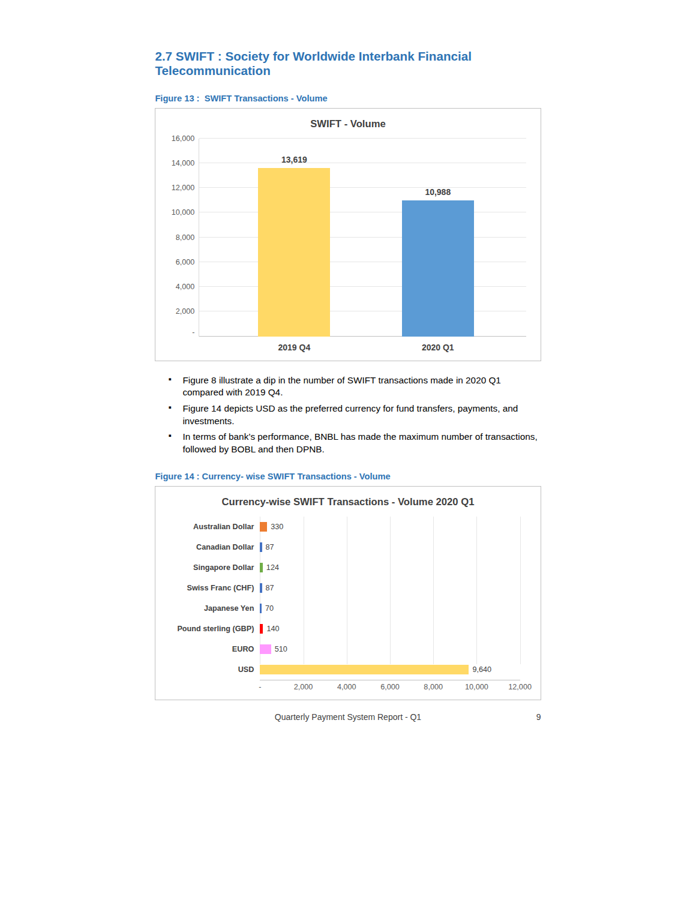2.7 SWIFT : Society for Worldwide Interbank Financial Telecommunication
Figure 13 : SWIFT Transactions - Volume
SWIFT - Volume
16,000
14,000
12,000
10,000
8,000
6,000
4,000
2,000
-
13,619
2019 Q4
10,988
2020 Q1
Figure 8 illustrate a dip in the number of SWIFT transactions made in 2020 Q1 compared with 2019 Q4.
Figure 14 depicts USD as the preferred currency for fund transfers, payments, and investments.
In terms of bank’s performance, BNBL has made the maximum number of transactions, followed by BOBL and then DPNB.
Figure 14 : Currency- wise SWIFT Transactions - Volume
Currency-wise SWIFT Transactions - Volume 2020 Q1
Australian Dollar
330
Canadian Dollar
87
Singapore Dollar
124
Swiss Franc (CHF)
87
Japanese Yen
70
Pound sterling (GBP)
140
EURO
510
USD
9,640
- 2,000 4,000 6,000 8,000 10,000 12,000
Quarterly Payment System Report - Q1
9